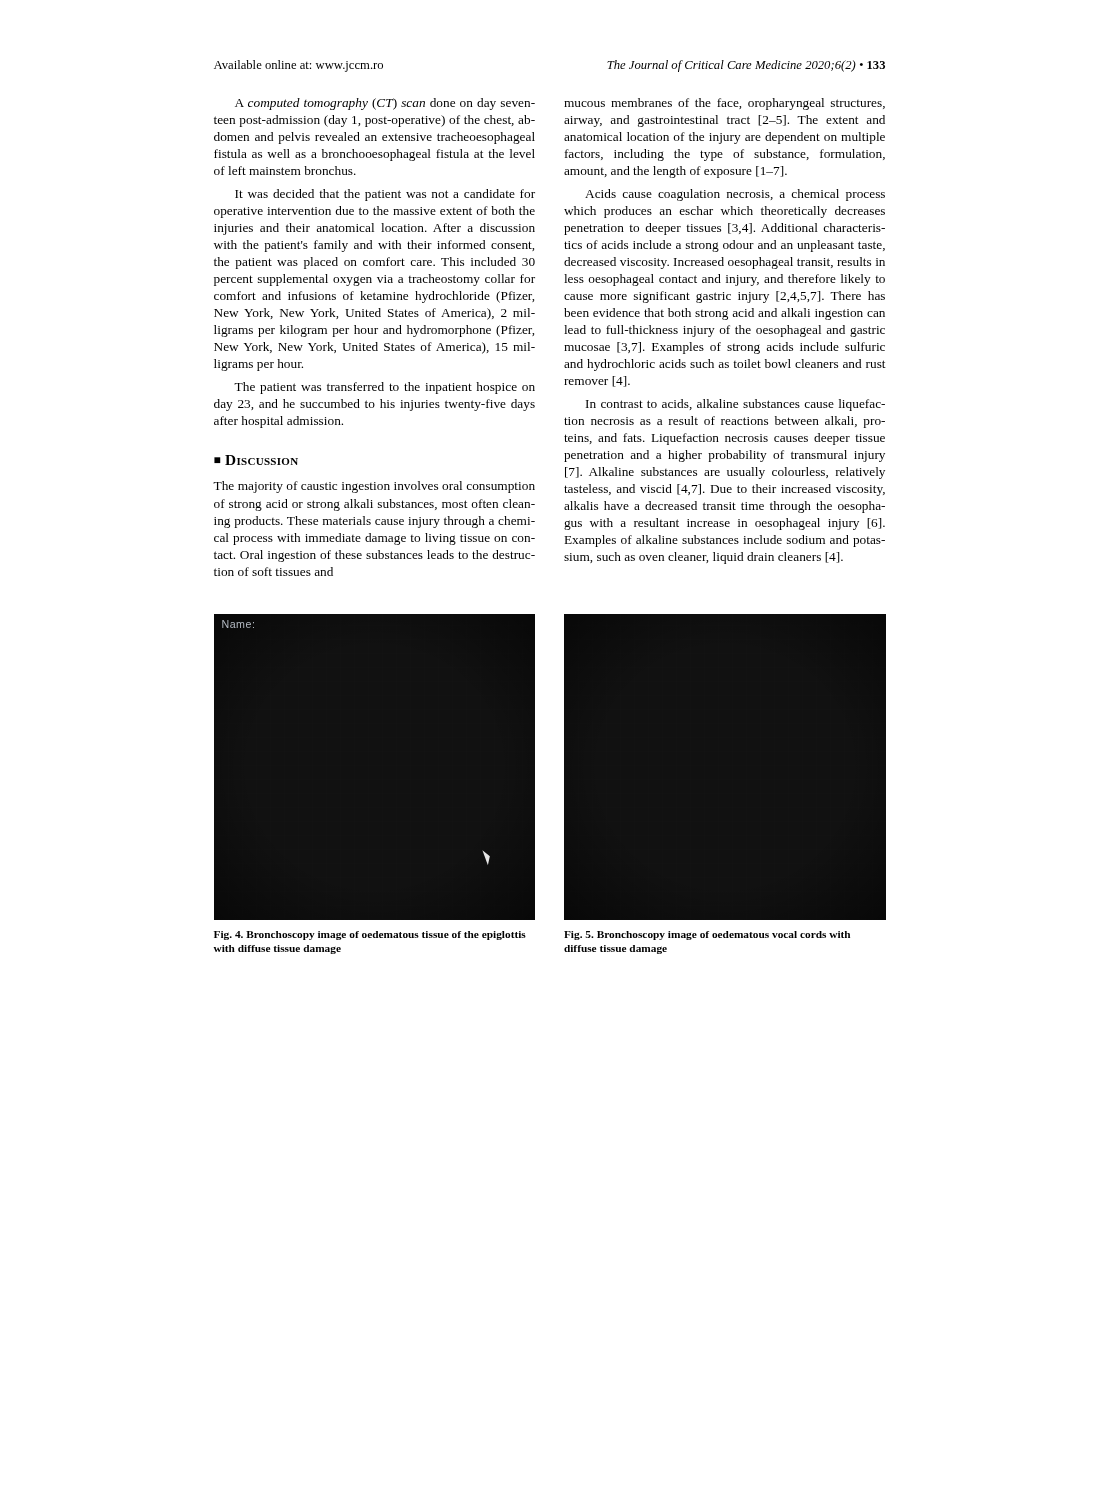Available online at: www.jccm.ro
The Journal of Critical Care Medicine 2020;6(2) • 133
A computed tomography (CT) scan done on day seventeen post-admission (day 1, post-operative) of the chest, abdomen and pelvis revealed an extensive tracheoesophageal fistula as well as a bronchooesophageal fistula at the level of left mainstem bronchus.
It was decided that the patient was not a candidate for operative intervention due to the massive extent of both the injuries and their anatomical location. After a discussion with the patient's family and with their informed consent, the patient was placed on comfort care. This included 30 percent supplemental oxygen via a tracheostomy collar for comfort and infusions of ketamine hydrochloride (Pfizer, New York, New York, United States of America), 2 milligrams per kilogram per hour and hydromorphone (Pfizer, New York, New York, United States of America), 15 milligrams per hour.
The patient was transferred to the inpatient hospice on day 23, and he succumbed to his injuries twenty-five days after hospital admission.
Discussion
The majority of caustic ingestion involves oral consumption of strong acid or strong alkali substances, most often cleaning products. These materials cause injury through a chemical process with immediate damage to living tissue on contact. Oral ingestion of these substances leads to the destruction of soft tissues and
mucous membranes of the face, oropharyngeal structures, airway, and gastrointestinal tract [2–5]. The extent and anatomical location of the injury are dependent on multiple factors, including the type of substance, formulation, amount, and the length of exposure [1–7].
Acids cause coagulation necrosis, a chemical process which produces an eschar which theoretically decreases penetration to deeper tissues [3,4]. Additional characteristics of acids include a strong odour and an unpleasant taste, decreased viscosity. Increased oesophageal transit, results in less oesophageal contact and injury, and therefore likely to cause more significant gastric injury [2,4,5,7]. There has been evidence that both strong acid and alkali ingestion can lead to full-thickness injury of the oesophageal and gastric mucosae [3,7]. Examples of strong acids include sulfuric and hydrochloric acids such as toilet bowl cleaners and rust remover [4].
In contrast to acids, alkaline substances cause liquefaction necrosis as a result of reactions between alkali, proteins, and fats. Liquefaction necrosis causes deeper tissue penetration and a higher probability of transmural injury [7]. Alkaline substances are usually colourless, relatively tasteless, and viscid [4,7]. Due to their increased viscosity, alkalis have a decreased transit time through the oesophagus with a resultant increase in oesophageal injury [6]. Examples of alkaline substances include sodium and potassium, such as oven cleaner, liquid drain cleaners [4].
Name:
Fig. 4. Bronchoscopy image of oedematous tissue of the epiglottis with diffuse tissue damage
Fig. 5. Bronchoscopy image of oedematous vocal cords with diffuse tissue damage